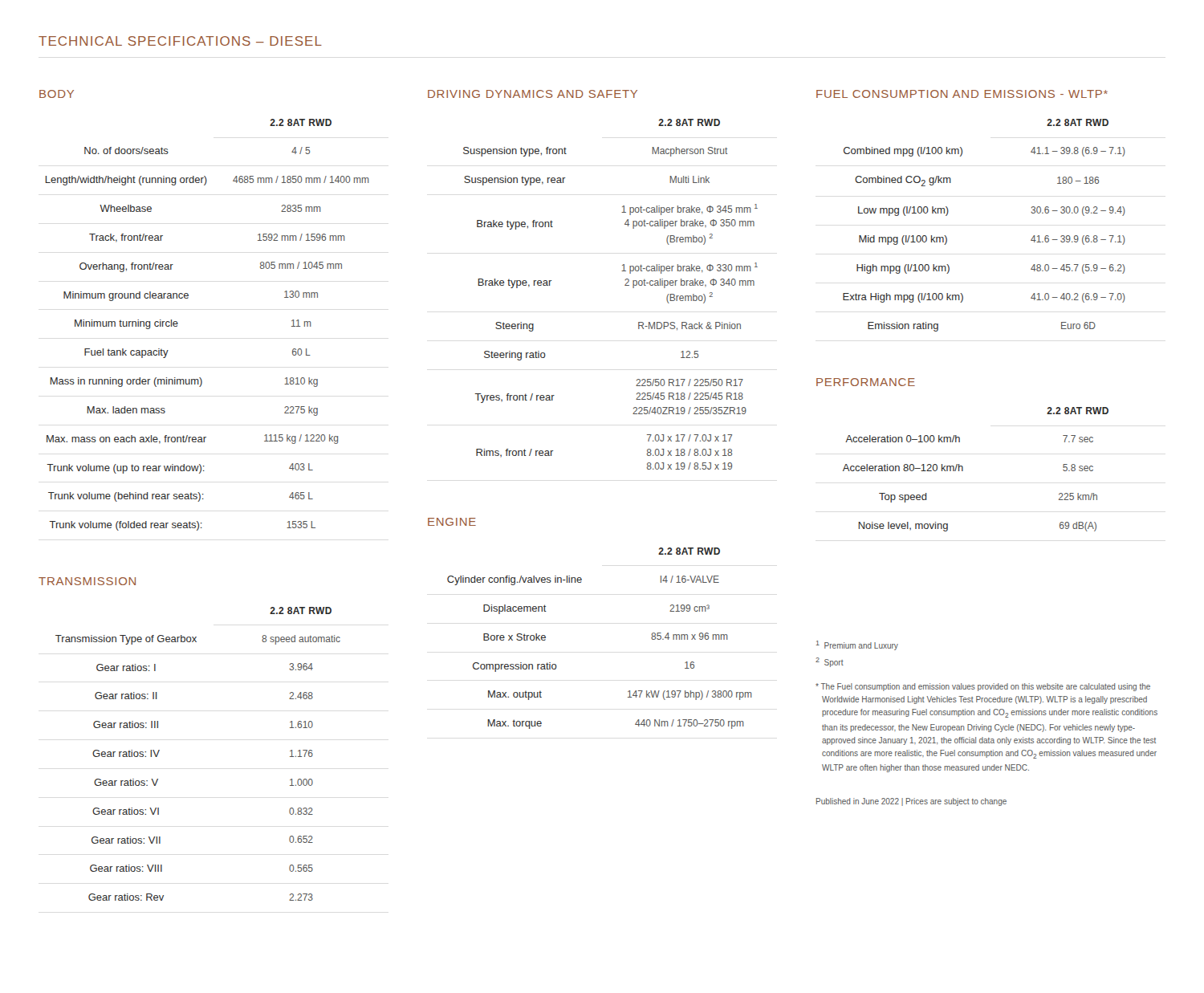Technical Specifications – Diesel
Body
| | 2.2 8AT RWD |
| --- | --- |
| No. of doors/seats | 4 / 5 |
| Length/width/height (running order) | 4685 mm / 1850 mm / 1400 mm |
| Wheelbase | 2835 mm |
| Track, front/rear | 1592 mm / 1596 mm |
| Overhang, front/rear | 805 mm / 1045 mm |
| Minimum ground clearance | 130 mm |
| Minimum turning circle | 11 m |
| Fuel tank capacity | 60 L |
| Mass in running order (minimum) | 1810 kg |
| Max. laden mass | 2275 kg |
| Max. mass on each axle, front/rear | 1115 kg / 1220 kg |
| Trunk volume (up to rear window): | 403 L |
| Trunk volume (behind rear seats): | 465 L |
| Trunk volume (folded rear seats): | 1535 L |
Transmission
| | 2.2 8AT RWD |
| --- | --- |
| Transmission Type of Gearbox | 8 speed automatic |
| Gear ratios: I | 3.964 |
| Gear ratios: II | 2.468 |
| Gear ratios: III | 1.610 |
| Gear ratios: IV | 1.176 |
| Gear ratios: V | 1.000 |
| Gear ratios: VI | 0.832 |
| Gear ratios: VII | 0.652 |
| Gear ratios: VIII | 0.565 |
| Gear ratios: Rev | 2.273 |
Driving Dynamics and Safety
| | 2.2 8AT RWD |
| --- | --- |
| Suspension type, front | Macpherson Strut |
| Suspension type, rear | Multi Link |
| Brake type, front | 1 pot-caliper brake, Φ 345 mm 1 4 pot-caliper brake, Φ 350 mm (Brembo) 2 |
| Brake type, rear | 1 pot-caliper brake, Φ 330 mm 1 2 pot-caliper brake, Φ 340 mm (Brembo) 2 |
| Steering | R-MDPS, Rack & Pinion |
| Steering ratio | 12.5 |
| Tyres, front / rear | 225/50 R17 / 225/50 R17 225/45 R18 / 225/45 R18 225/40ZR19 / 255/35ZR19 |
| Rims, front / rear | 7.0J x 17 / 7.0J x 17 8.0J x 18 / 8.0J x 18 8.0J x 19 / 8.5J x 19 |
Engine
| | 2.2 8AT RWD |
| --- | --- |
| Cylinder config./valves in-line | I4 / 16-VALVE |
| Displacement | 2199 cm³ |
| Bore x Stroke | 85.4 mm x 96 mm |
| Compression ratio | 16 |
| Max. output | 147 kW (197 bhp) / 3800 rpm |
| Max. torque | 440 Nm / 1750–2750 rpm |
Fuel Consumption and Emissions - WLTP*
| | 2.2 8AT RWD |
| --- | --- |
| Combined mpg (l/100 km) | 41.1 – 39.8 (6.9 – 7.1) |
| Combined CO 2 g/km | 180 – 186 |
| Low mpg (l/100 km) | 30.6 – 30.0 (9.2 – 9.4) |
| Mid mpg (l/100 km) | 41.6 – 39.9 (6.8 – 7.1) |
| High mpg (l/100 km) | 48.0 – 45.7 (5.9 – 6.2) |
| Extra High mpg (l/100 km) | 41.0 – 40.2 (6.9 – 7.0) |
| Emission rating | Euro 6D |
Performance
| | 2.2 8AT RWD |
| --- | --- |
| Acceleration 0–100 km/h | 7.7 sec |
| Acceleration 80–120 km/h | 5.8 sec |
| Top speed | 225 km/h |
| Noise level, moving | 69 dB(A) |
1 Premium and Luxury
2 Sport
* The Fuel consumption and emission values provided on this website are calculated using the Worldwide Harmonised Light Vehicles Test Procedure (WLTP). WLTP is a legally prescribed procedure for measuring Fuel consumption and CO2 emissions under more realistic conditions than its predecessor, the New European Driving Cycle (NEDC). For vehicles newly type-approved since January 1, 2021, the official data only exists according to WLTP. Since the test conditions are more realistic, the Fuel consumption and CO2 emission values measured under WLTP are often higher than those measured under NEDC.
Published in June 2022 | Prices are subject to change